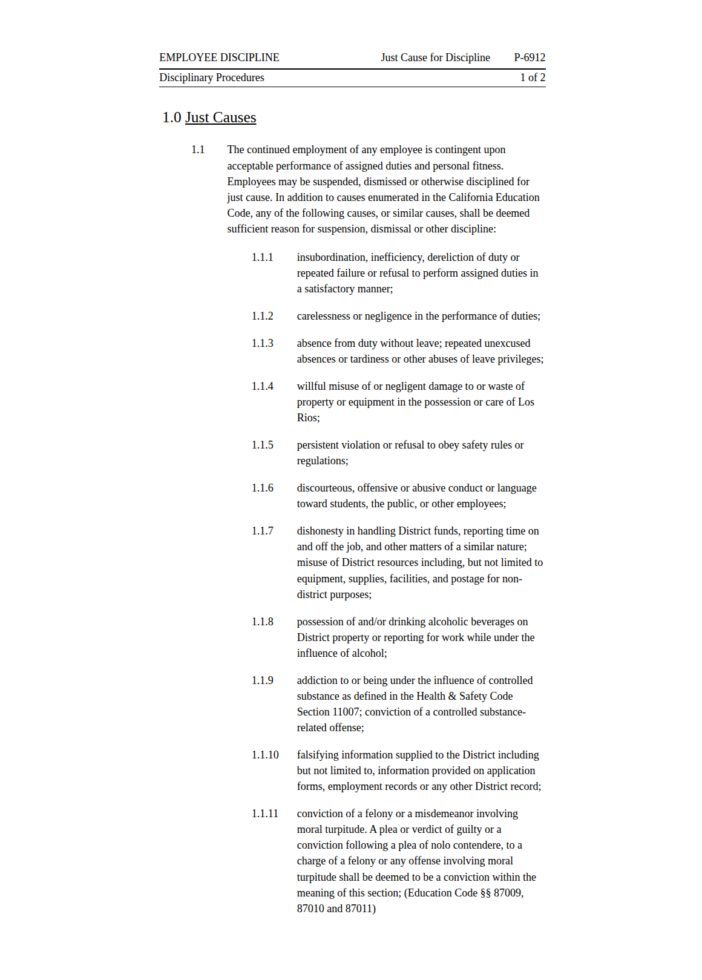EMPLOYEE DISCIPLINE
Just Cause for DisciplineP-6912
Disciplinary Procedures
1 of 2
1.0 Just Causes
1.1
The continued employment of any employee is contingent upon acceptable performance of assigned duties and personal fitness. Employees may be suspended, dismissed or otherwise disciplined for just cause. In addition to causes enumerated in the California Education Code, any of the following causes, or similar causes, shall be deemed sufficient reason for suspension, dismissal or other discipline:
1.1.1
insubordination, inefficiency, dereliction of duty or repeated failure or refusal to perform assigned duties in a satisfactory manner;
1.1.2
carelessness or negligence in the performance of duties;
1.1.3
absence from duty without leave; repeated unexcused absences or tardiness or other abuses of leave privileges;
1.1.4
willful misuse of or negligent damage to or waste of property or equipment in the possession or care of Los Rios;
1.1.5
persistent violation or refusal to obey safety rules or regulations;
1.1.6
discourteous, offensive or abusive conduct or language toward students, the public, or other employees;
1.1.7
dishonesty in handling District funds, reporting time on and off the job, and other matters of a similar nature; misuse of District resources including, but not limited to equipment, supplies, facilities, and postage for non-district purposes;
1.1.8
possession of and/or drinking alcoholic beverages on District property or reporting for work while under the influence of alcohol;
1.1.9
addiction to or being under the influence of controlled substance as defined in the Health & Safety Code Section 11007; conviction of a controlled substance-related offense;
1.1.10
falsifying information supplied to the District including but not limited to, information provided on application forms, employment records or any other District record;
1.1.11
conviction of a felony or a misdemeanor involving moral turpitude. A plea or verdict of guilty or a conviction following a plea of nolo contendere, to a charge of a felony or any offense involving moral turpitude shall be deemed to be a conviction within the meaning of this section; (Education Code §§ 87009, 87010 and 87011)